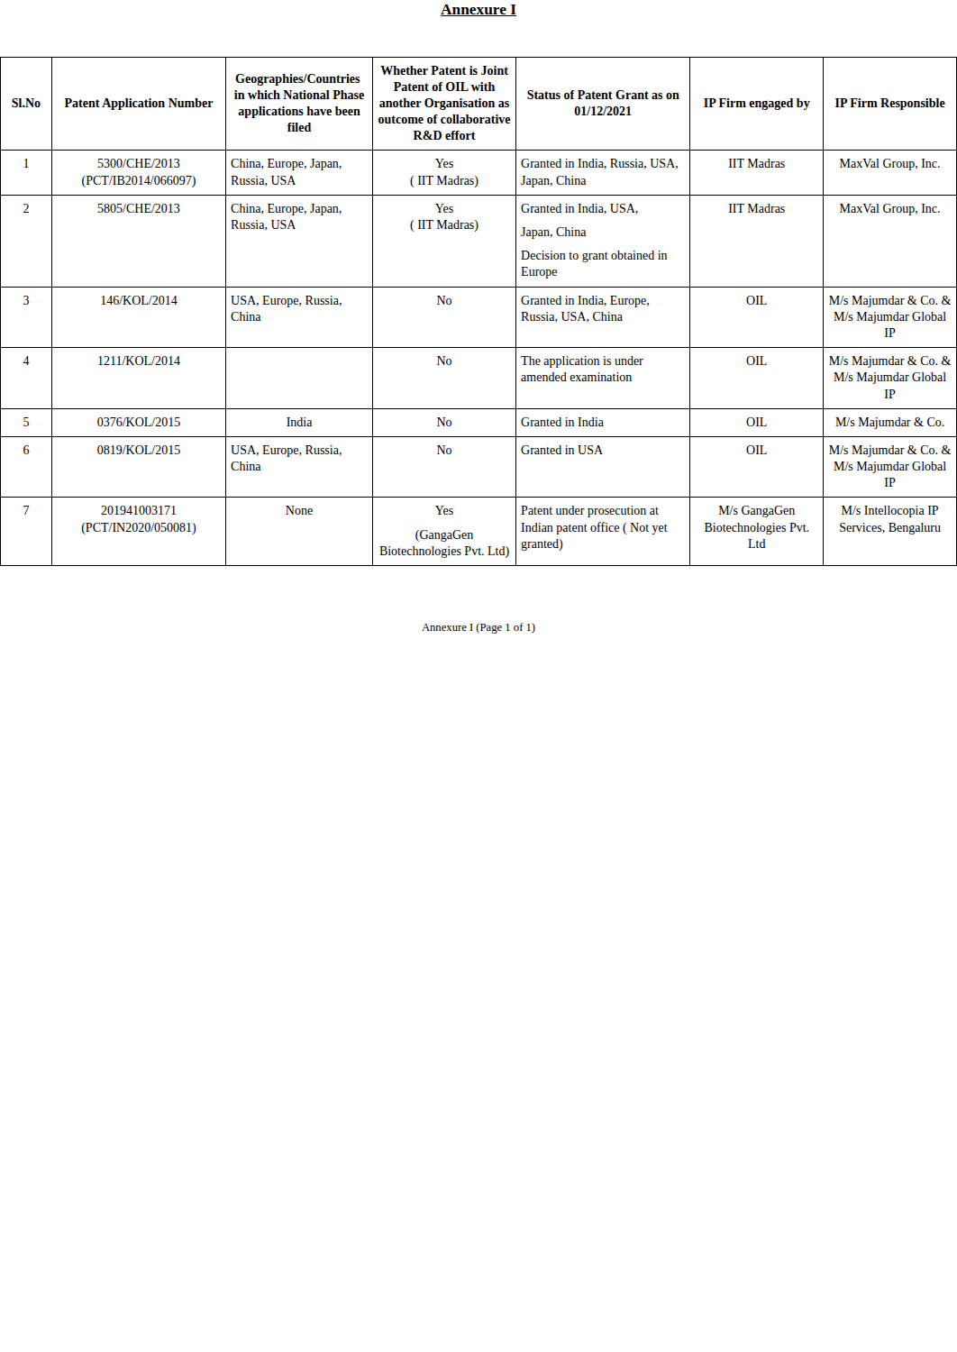Annexure I
| Sl.No | Patent Application Number | Geographies/Countries in which National Phase applications have been filed | Whether Patent is Joint Patent of OIL with another Organisation as outcome of collaborative R&D effort | Status of Patent Grant as on 01/12/2021 | IP Firm engaged by | IP Firm Responsible |
| --- | --- | --- | --- | --- | --- | --- |
| 1 | 5300/CHE/2013 (PCT/IB2014/066097) | China, Europe, Japan, Russia, USA | Yes ( IIT Madras) | Granted in India, Russia, USA, Japan, China | IIT Madras | MaxVal Group, Inc. |
| 2 | 5805/CHE/2013 | China, Europe, Japan, Russia, USA | Yes ( IIT Madras) | Granted in India, USA, Japan, China Decision to grant obtained in Europe | IIT Madras | MaxVal Group, Inc. |
| 3 | 146/KOL/2014 | USA, Europe, Russia, China | No | Granted in India, Europe, Russia, USA, China | OIL | M/s Majumdar & Co. & M/s Majumdar Global IP |
| 4 | 1211/KOL/2014 | | No | The application is under amended examination | OIL | M/s Majumdar & Co. & M/s Majumdar Global IP |
| 5 | 0376/KOL/2015 | India | No | Granted in India | OIL | M/s Majumdar & Co. |
| 6 | 0819/KOL/2015 | USA, Europe, Russia, China | No | Granted in USA | OIL | M/s Majumdar & Co. & M/s Majumdar Global IP |
| 7 | 201941003171 (PCT/IN2020/050081) | None | Yes (GangaGen Biotechnologies Pvt. Ltd) | Patent under prosecution at Indian patent office ( Not yet granted) | M/s GangaGen Biotechnologies Pvt. Ltd | M/s Intellocopia IP Services, Bengaluru |
Annexure I (Page 1 of 1)